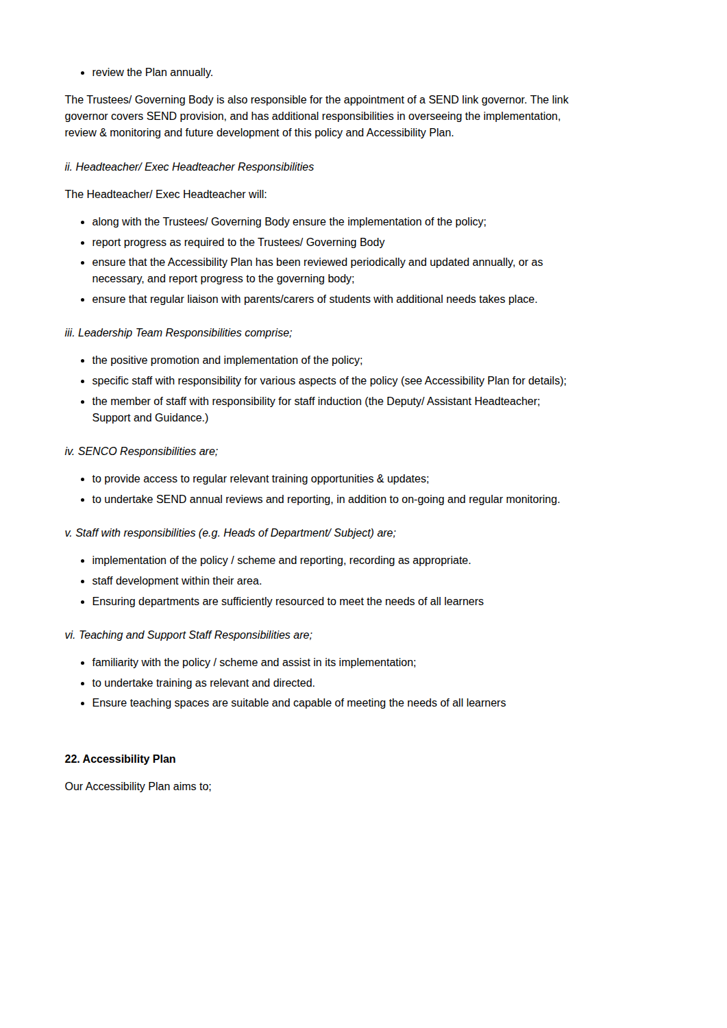review the Plan annually.
The Trustees/ Governing Body is also responsible for the appointment of a SEND link governor. The link governor covers SEND provision, and has additional responsibilities in overseeing the implementation, review & monitoring and future development of this policy and Accessibility Plan.
ii. Headteacher/ Exec Headteacher Responsibilities
The Headteacher/ Exec Headteacher will:
along with the Trustees/ Governing Body ensure the implementation of the policy;
report progress as required to the Trustees/ Governing Body
ensure that the Accessibility Plan has been reviewed periodically and updated annually, or as necessary, and report progress to the governing body;
ensure that regular liaison with parents/carers of students with additional needs takes place.
iii. Leadership Team Responsibilities comprise;
the positive promotion and implementation of the policy;
specific staff with responsibility for various aspects of the policy (see Accessibility Plan for details);
the member of staff with responsibility for staff induction (the Deputy/ Assistant Headteacher; Support and Guidance.)
iv. SENCO Responsibilities are;
to provide access to regular relevant training opportunities & updates;
to undertake SEND annual reviews and reporting, in addition to on-going and regular monitoring.
v. Staff with responsibilities (e.g. Heads of Department/ Subject) are;
implementation of the policy / scheme and reporting, recording as appropriate.
staff development within their area.
Ensuring departments are sufficiently resourced to meet the needs of all learners
vi. Teaching and Support Staff Responsibilities are;
familiarity with the policy / scheme and assist in its implementation;
to undertake training as relevant and directed.
Ensure teaching spaces are suitable and capable of meeting the needs of all learners
22. Accessibility Plan
Our Accessibility Plan aims to;